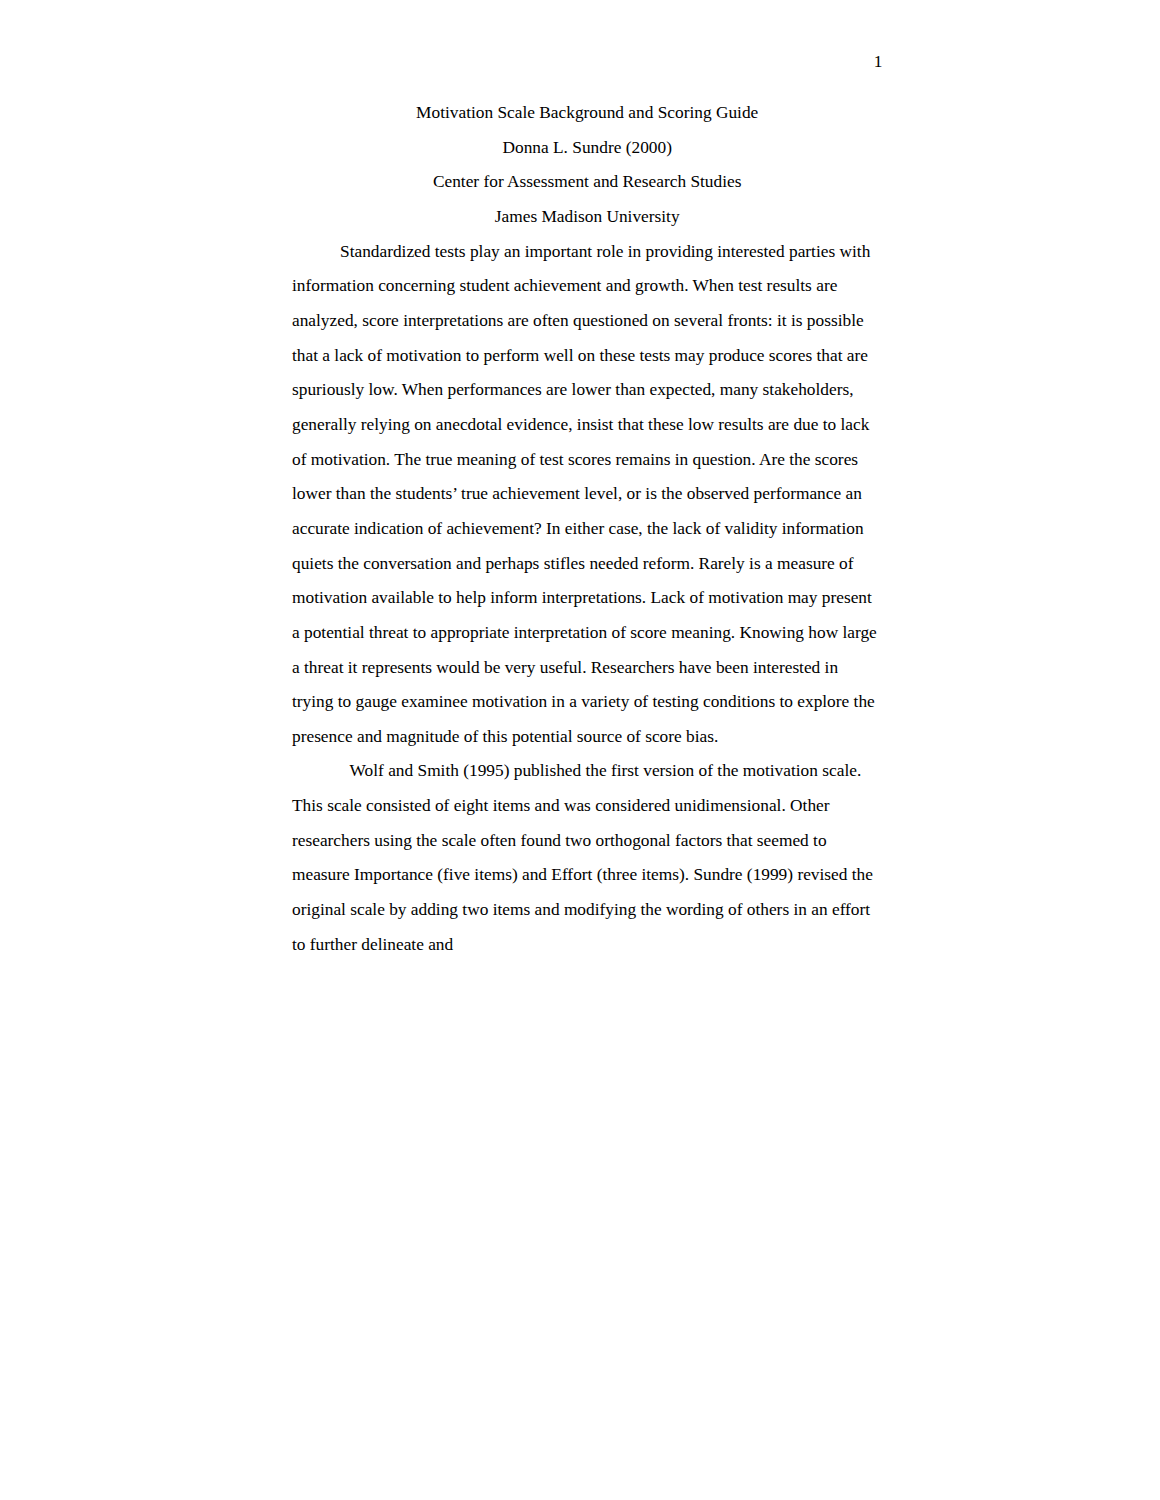1
Motivation Scale Background and Scoring Guide
Donna L. Sundre (2000)
Center for Assessment and Research Studies
James Madison University
Standardized tests play an important role in providing interested parties with information concerning student achievement and growth. When test results are analyzed, score interpretations are often questioned on several fronts: it is possible that a lack of motivation to perform well on these tests may produce scores that are spuriously low. When performances are lower than expected, many stakeholders, generally relying on anecdotal evidence, insist that these low results are due to lack of motivation. The true meaning of test scores remains in question. Are the scores lower than the students’ true achievement level, or is the observed performance an accurate indication of achievement? In either case, the lack of validity information quiets the conversation and perhaps stifles needed reform. Rarely is a measure of motivation available to help inform interpretations. Lack of motivation may present a potential threat to appropriate interpretation of score meaning. Knowing how large a threat it represents would be very useful. Researchers have been interested in trying to gauge examinee motivation in a variety of testing conditions to explore the presence and magnitude of this potential source of score bias.
Wolf and Smith (1995) published the first version of the motivation scale. This scale consisted of eight items and was considered unidimensional. Other researchers using the scale often found two orthogonal factors that seemed to measure Importance (five items) and Effort (three items). Sundre (1999) revised the original scale by adding two items and modifying the wording of others in an effort to further delineate and